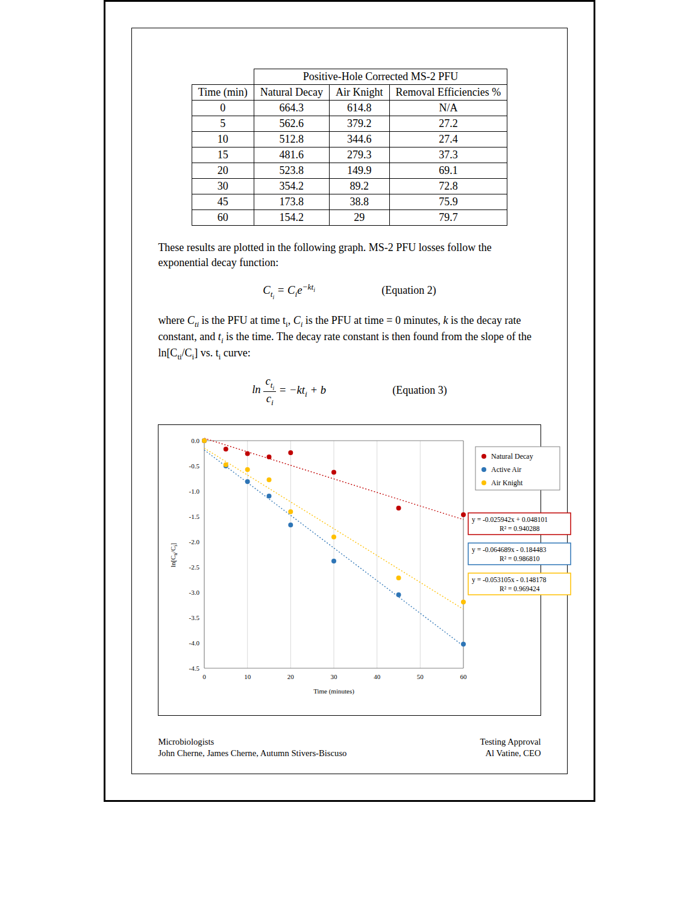| | Positive-Hole Corrected MS-2 PFU |
| Time (min) | Natural Decay | Air Knight | Removal Efficiencies % |
| 0 | 664.3 | 614.8 | N/A |
| 5 | 562.6 | 379.2 | 27.2 |
| 10 | 512.8 | 344.6 | 27.4 |
| 15 | 481.6 | 279.3 | 37.3 |
| 20 | 523.8 | 149.9 | 69.1 |
| 30 | 354.2 | 89.2 | 72.8 |
| 45 | 173.8 | 38.8 | 75.9 |
| 60 | 154.2 | 29 | 79.7 |
These results are plotted in the following graph. MS-2 PFU losses follow the exponential decay function:
Cti = Cie−kti (Equation 2)
where Cti is the PFU at time ti, Ci is the PFU at time = 0 minutes, k is the decay rate constant, and ti is the time. The decay rate constant is then found from the slope of the ln[Cti/Ci] vs. ti curve:
ln cti ci = −kti + b (Equation 3)
0.0 -0.5 -1.0 -1.5 -2.0 -2.5 -3.0 -3.5 -4.0 -4.5 0 10 20 30 40 50 60 Time (minutes) ln[Cti/Ci] Natural Decay Active Air Air Knight y = -0.025942x + 0.048101 R² = 0.940288 y = -0.064689x - 0.184483 R² = 0.986810 y = -0.053105x - 0.148178 R² = 0.969424
Microbiologists
John Cherne, James Cherne, Autumn Stivers-Biscuso
Testing Approval
Al Vatine, CEO